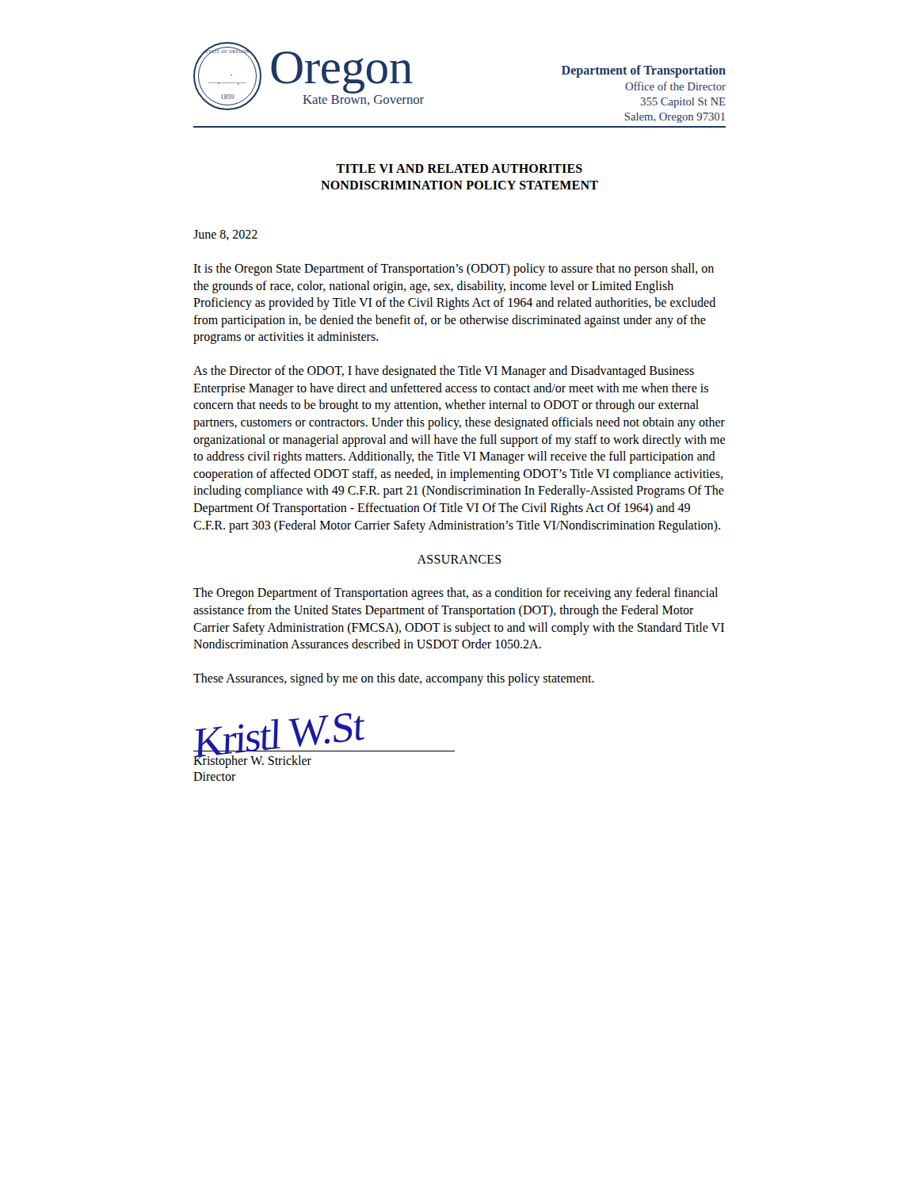STATE OF OREGON
1859
Oregon
Kate Brown, Governor
Department of Transportation
Office of the Director
355 Capitol St NE
Salem, Oregon 97301
Title VI and Related Authorities
Nondiscrimination Policy Statement
June 8, 2022
It is the Oregon State Department of Transportation’s (ODOT) policy to assure that no person shall, on the grounds of race, color, national origin, age, sex, disability, income level or Limited English Proficiency as provided by Title VI of the Civil Rights Act of 1964 and related authorities, be excluded from participation in, be denied the benefit of, or be otherwise discriminated against under any of the programs or activities it administers.
As the Director of the ODOT, I have designated the Title VI Manager and Disadvantaged Business Enterprise Manager to have direct and unfettered access to contact and/or meet with me when there is concern that needs to be brought to my attention, whether internal to ODOT or through our external partners, customers or contractors. Under this policy, these designated officials need not obtain any other organizational or managerial approval and will have the full support of my staff to work directly with me to address civil rights matters. Additionally, the Title VI Manager will receive the full participation and cooperation of affected ODOT staff, as needed, in implementing ODOT’s Title VI compliance activities, including compliance with 49 C.F.R. part 21 (Nondiscrimination In Federally-Assisted Programs Of The Department Of Transportation - Effectuation Of Title VI Of The Civil Rights Act Of 1964) and 49 C.F.R. part 303 (Federal Motor Carrier Safety Administration’s Title VI/Nondiscrimination Regulation).
Assurances
The Oregon Department of Transportation agrees that, as a condition for receiving any federal financial assistance from the United States Department of Transportation (DOT), through the Federal Motor Carrier Safety Administration (FMCSA), ODOT is subject to and will comply with the Standard Title VI Nondiscrimination Assurances described in USDOT Order 1050.2A.
These Assurances, signed by me on this date, accompany this policy statement.
Kristl W.St
Kristopher W. Strickler
Director